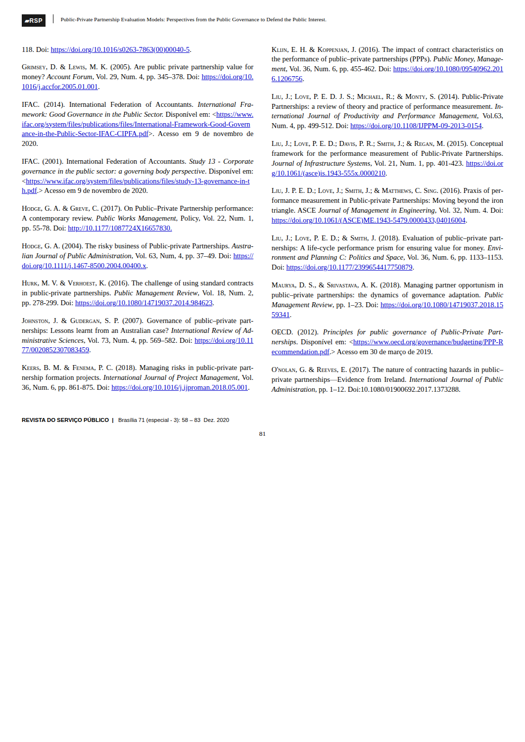▰RSP
Public-Private Partnership Evaluation Models: Perspectives from the Public Governance to Defend the Public Interest.
118. Doi: https://doi.org/10.1016/s0263-7863(00)00040-5.
Grimsey, D. & Lewis, M. K. (2005). Are public private partnership value for money? Account Forum, Vol. 29, Num. 4, pp. 345–378. Doi: https://doi.org/10.1016/j.accfor.2005.01.001.
IFAC. (2014). International Federation of Accountants. International Framework: Good Governance in the Public Sector. Disponível em: <https://www.ifac.org/system/files/publications/files/International-Framework-Good-Governance-in-the-Public-Sector-IFAC-CIPFA.pdf>. Acesso em 9 de novembro de 2020.
IFAC. (2001). International Federation of Accountants. Study 13 - Corporate governance in the public sector: a governing body perspective. Disponível em: <https://www.ifac.org/system/files/publications/files/study-13-governance-in-th.pdf.> Acesso em 9 de novembro de 2020.
Hodge, G. A. & Greve, C. (2017). On Public–Private Partnership performance: A contemporary review. Public Works Management, Policy, Vol. 22, Num. 1, pp. 55-78. Doi: http://10.1177/1087724X16657830.
Hodge, G. A. (2004). The risky business of Public-private Partnerships. Australian Journal of Public Administration, Vol. 63, Num, 4, pp. 37–49. Doi: https://doi.org/10.1111/j.1467-8500.2004.00400.x.
Hurk, M. V. & Verhoest, K. (2016). The challenge of using standard contracts in public-private partnerships. Public Management Review, Vol. 18, Num. 2, pp. 278-299. Doi: https://doi.org/10.1080/14719037.2014.984623.
Johnston, J. & Gudergan, S. P. (2007). Governance of public–private partnerships: Lessons learnt from an Australian case? International Review of Administrative Sciences, Vol. 73, Num. 4, pp. 569–582. Doi: https://doi.org/10.1177/0020852307083459.
Keers, B. M. & Fenema, P. C. (2018). Managing risks in public-private partnership formation projects. International Journal of Project Management, Vol. 36, Num. 6, pp. 861-875. Doi: https://doi.org/10.1016/j.ijproman.2018.05.001.
Klijn, E. H. & Koppenjan, J. (2016). The impact of contract characteristics on the performance of public–private partnerships (PPPs). Public Money, Management, Vol. 36, Num. 6, pp. 455-462. Doi: https://doi.org/10.1080/09540962.2016.1206756.
Liu, J.; Love, P. E. D. J. S.; Michael, R.; & Monty, S. (2014). Public-Private Partnerships: a review of theory and practice of performance measurement. International Journal of Productivity and Performance Management, Vol.63, Num. 4, pp. 499-512. Doi: https://doi.org/10.1108/IJPPM-09-2013-0154.
Liu, J.; Love, P. E. D.; Davis, P. R.; Smith, J.; & Regan, M. (2015). Conceptual framework for the performance measurement of Public-Private Partnerships. Journal of Infrastructure Systems, Vol. 21, Num. 1, pp. 401-423. https://doi.org/10.1061/(asce)is.1943-555x.0000210.
Liu, J. P. E. D.; Love, J.; Smith, J.; & Matthews, C. Sing. (2016). Praxis of performance measurement in Public-private Partnerships: Moving beyond the iron triangle. ASCE Journal of Management in Engineering, Vol. 32, Num. 4. Doi: https://doi.org/10.1061/(ASCE)ME.1943-5479.0000433,04016004.
Liu, J.; Love, P. E. D.; & Smith, J. (2018). Evaluation of public–private partnerships: A life-cycle performance prism for ensuring value for money. Environment and Planning C: Politics and Space, Vol. 36, Num. 6, pp. 1133–1153. Doi: https://doi.org/10.1177/2399654417750879.
Maurya, D. S., & Srivastava, A. K. (2018). Managing partner opportunism in public–private partnerships: the dynamics of governance adaptation. Public Management Review, pp. 1–23. Doi: https://doi.org/10.1080/14719037.2018.1559341.
OECD. (2012). Principles for public governance of Public-Private Partnerships. Disponível em: <https://www.oecd.org/governance/budgeting/PPP-Recommendation.pdf.> Acesso em 30 de março de 2019.
O'nolan, G. & Reeves, E. (2017). The nature of contracting hazards in public–private partnerships—Evidence from Ireland. International Journal of Public Administration, pp. 1–12. Doi:10.1080/01900692.2017.1373288.
REVISTA DO SERVIÇO PÚBLICO | Brasília 71 (especial - 3): 58 – 83 Dez. 2020
81